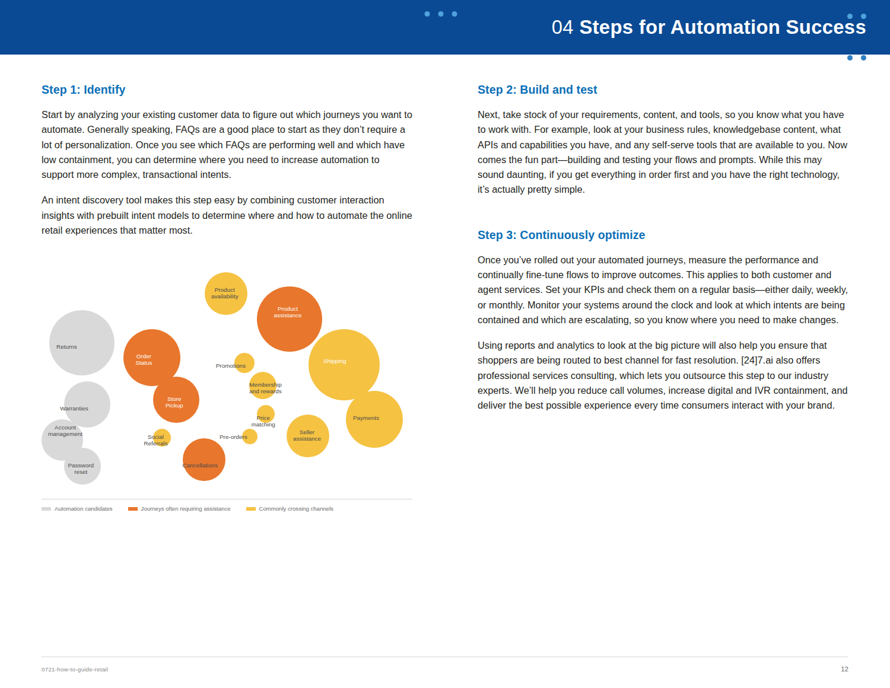04 Steps for Automation Success
Step 1: Identify
Start by analyzing your existing customer data to figure out which journeys you want to automate. Generally speaking, FAQs are a good place to start as they don’t require a lot of personalization. Once you see which FAQs are performing well and which have low containment, you can determine where you need to increase automation to support more complex, transactional intents.
An intent discovery tool makes this step easy by combining customer interaction insights with prebuilt intent models to determine where and how to automate the online retail experiences that matter most.
Returns Warranties Account
management Password
reset Order
Status Store
Pickup Social
Referrals Cancellations Product
availability Product
assistance Promotions Shipping Membership
and rewards Price
matching Pre-orders Seller
assistance Payments
Automation candidates Journeys often requiring assistance Commonly crossing channels
Step 2: Build and test
Next, take stock of your requirements, content, and tools, so you know what you have to work with. For example, look at your business rules, knowledgebase content, what APIs and capabilities you have, and any self-serve tools that are available to you. Now comes the fun part—building and testing your flows and prompts. While this may sound daunting, if you get everything in order first and you have the right technology, it’s actually pretty simple.
Step 3: Continuously optimize
Once you’ve rolled out your automated journeys, measure the performance and continually fine-tune flows to improve outcomes. This applies to both customer and agent services. Set your KPIs and check them on a regular basis—either daily, weekly, or monthly. Monitor your systems around the clock and look at which intents are being contained and which are escalating, so you know where you need to make changes.
Using reports and analytics to look at the big picture will also help you ensure that shoppers are being routed to best channel for fast resolution. [24]7.ai also offers professional services consulting, which lets you outsource this step to our industry experts. We’ll help you reduce call volumes, increase digital and IVR containment, and deliver the best possible experience every time consumers interact with your brand.
0721-how-to-guide-retail 12